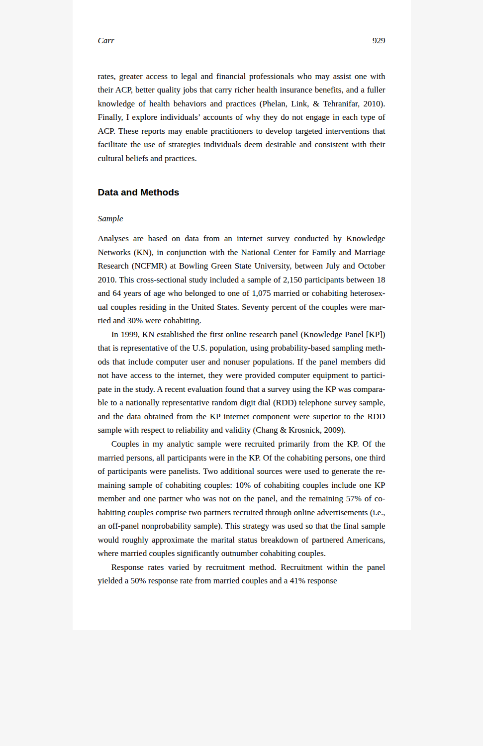Carr 929
rates, greater access to legal and financial professionals who may assist one with their ACP, better quality jobs that carry richer health insurance benefits, and a fuller knowledge of health behaviors and practices (Phelan, Link, & Tehranifar, 2010). Finally, I explore individuals’ accounts of why they do not engage in each type of ACP. These reports may enable practitioners to develop targeted interventions that facilitate the use of strategies individuals deem desirable and consistent with their cultural beliefs and practices.
Data and Methods
Sample
Analyses are based on data from an internet survey conducted by Knowledge Networks (KN), in conjunction with the National Center for Family and Marriage Research (NCFMR) at Bowling Green State University, between July and October 2010. This cross-sectional study included a sample of 2,150 participants between 18 and 64 years of age who belonged to one of 1,075 married or cohabiting heterosexual couples residing in the United States. Seventy percent of the couples were married and 30% were cohabiting.
In 1999, KN established the first online research panel (Knowledge Panel [KP]) that is representative of the U.S. population, using probability-based sampling methods that include computer user and nonuser populations. If the panel members did not have access to the internet, they were provided computer equipment to participate in the study. A recent evaluation found that a survey using the KP was comparable to a nationally representative random digit dial (RDD) telephone survey sample, and the data obtained from the KP internet component were superior to the RDD sample with respect to reliability and validity (Chang & Krosnick, 2009).
Couples in my analytic sample were recruited primarily from the KP. Of the married persons, all participants were in the KP. Of the cohabiting persons, one third of participants were panelists. Two additional sources were used to generate the remaining sample of cohabiting couples: 10% of cohabiting couples include one KP member and one partner who was not on the panel, and the remaining 57% of cohabiting couples comprise two partners recruited through online advertisements (i.e., an off-panel nonprobability sample). This strategy was used so that the final sample would roughly approximate the marital status breakdown of partnered Americans, where married couples significantly outnumber cohabiting couples.
Response rates varied by recruitment method. Recruitment within the panel yielded a 50% response rate from married couples and a 41% response